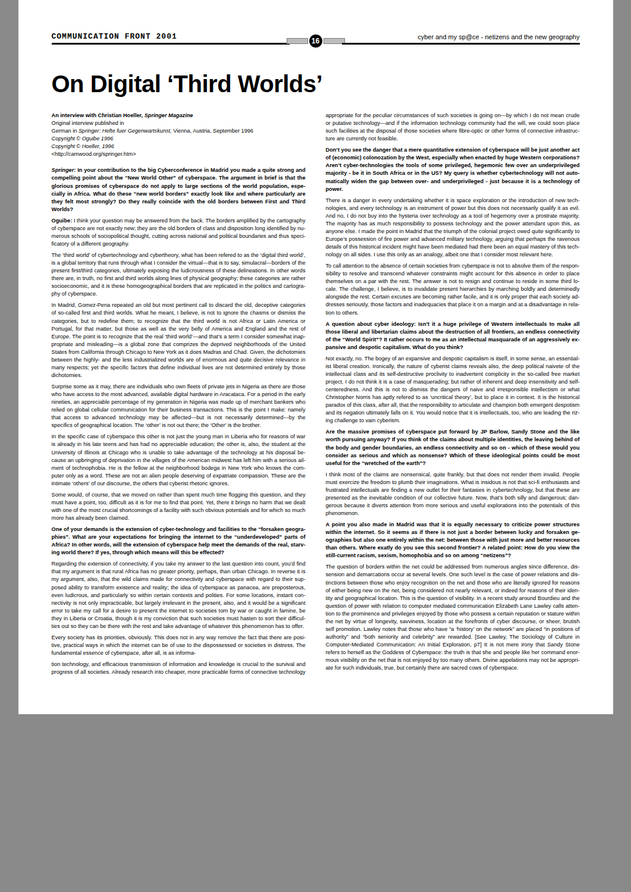COMMUNICATION FRONT 2001
16
cyber and my sp@ce - netizens and the new geography
On Digital ‘Third Worlds’
An interview with Christian Hoeller, Springer Magazine
Original interview published in
German in Springer: Hefte fuer Gegenwartskunst, Vienna, Austria, September 1996
Copyright © Oguibe 1996
Copyright © Hoeller, 1996
<http://camwood.org/springer.htm>
Springer: In your contribution to the big Cyberconference in Madrid you made a quite strong and compelling point about the “New World Other” of cyberspace. The argument in brief is that the glorious promises of cyberspace do not apply to large sections of the world population, especially in Africa. What do these “new world borders” exactly look like and where particularly are they felt most strongly? Do they really coincide with the old borders between First and Third Worlds?
Oguibe: I think your question may be answered from the back. The borders amplified by the cartography of cyberspace are not exactly new; they are the old borders of class and disposition long identified by numerous schools of sociopolitical thought, cutting across national and political boundaries and thus specificatory of a different geography.
The ‘third world’ of cybertechnology and cybertheory, what has been refered to as the ‘digital third world’, is a global territory that runs through what I consider the virtual—that is to say, simulacral—borders of the present first/third categories, ultimately exposing the ludicrousness of these delineations. In other words there are, in truth, no first and third worlds along lines of physical geography; these categories are rather socioeconomic, and it is these homogeographical borders that are replicated in the politics and cartography of cyberspace.
In Madrid, Gomez-Pena repeated an old but most pertinent call to discard the old, deceptive categories of so-called first and third worlds. What he meant, I believe, is not to ignore the chasms or dismiss the categories, but to redefine them; to recognize that the third world is not Africa or Latin America or Portugal, for that matter, but those as well as the very belly of America and England and the rest of Europe. The point is to recognize that the real ‘third world’—and that’s a term I consider somewhat inappropriate and misleading—is a global zone that comprizes the deprived neighborhoods of the United States from California through Chicago to New York as it does Madras and Chad. Given, the dichotomies between the highly- and the less industrialized worlds are of enormous and quite decisive relevance in many respects; yet the specific factors that define individual lives are not determined entirely by those dichotomies.
Surprise some as it may, there are individuals who own fleets of private jets in Nigeria as there are those who have access to the most advanced, available digital hardware in Aracataca. For a period in the early nineties, an appreciable percentage of my generation in Nigeria was made up of merchant bankers who relied on global cellular communication for their business transactions. This is the point I make: namely that access to advanced technology may be affected—but is not necessarily determined—by the specifics of geographical location. The ‘other’ is not out there; the ‘Other’ is the brother.
In the specific case of cyberspace this other is not just the young man in Liberia who for reasons of war is already in his late teens and has had no appreciable education; the other is, also, the student at the University of Illinois at Chicago who is unable to take advantage of the technology at his disposal because an upbringing of deprivation in the villages of the American midwest has left him with a serious ailment of technophobia. He is the fellow at the neighborhood bodega in New York who knows the computer only as a word. These are not an alien people deserving of expatriate compassion. These are the intimate ‘others’ of our discourse, the others that cyberist rhetoric ignores.
Some would, of course, that we moved on rather than spent much time flogging this question, and they must have a point, too, difficult as it is for me to find that point. Yet, there it brings no harm that we dealt with one of the most crucial shortcomings of a facility with such obvious potentials and for which so much more has already been claimed.
One of your demands is the extension of cyber-technology and facilities to the “forsaken geographies”. What are your expectations for bringing the internet to the “underdeveloped” parts of Africa? In other words, will the extension of cyberspace help meet the demands of the real, starving world there? If yes, through which means will this be effected?
Regarding the extension of connectivity, if you take my answer to the last question into count, you’d find that my argument is that rural Africa has no greater priority, perhaps, than urban Chicago. In reverse it is my argument, also, that the wild claims made for connectivity and cyberspace with regard to their supposed ability to transform existence and reality; the idea of cyberspace as panacea, are preposterous, even ludicrous, and particularly so within certain contexts and polities. For some locations, instant connectivity is not only impracticable, but largely irrelevant in the present, also, and it would be a significant error to take my call for a desire to present the internet to societies torn by war or caught in famine, be they in Liberia or Croatia, though it is my conviction that such societies must hasten to sort their difficulties out so they can be there with the rest and take advantage of whatever this phenomenon has to offer.
Every society has its priorities, obviously. This does not in any way remove the fact that there are positive, practical ways in which the internet can be of use to the dispossessed or societies in distress. The fundamental essence of cyberspace, after all, is as informa-
tion technology, and efficacious transmission of information and knowledge is crucial to the survival and progress of all societies. Already research into cheaper, more practicable forms of connective technology appropriate for the peculiar circumstances of such societies is going on—by which I do not mean crude or putative technology—and if the information technology community had the will, we could soon place such facilities at the disposal of those societies where fibre-optic or other forms of connective infrastructure are currently not feasible.
Don’t you see the danger that a mere quantitative extension of cyberspace will be just another act of (economic) colonozation by the West, especially when enacted by huge Western corporations? Aren’t cyber-technologies the tools of some privileged, hegemonic few over an underprivileged majority - be it in South Africa or in the US? My query is whether cybertechnology will not automatically widen the gap between over- and underprivileged - just because it is a technology of power.
There is a danger in every undertaking whether it is space exploration or the introduction of new technologies, and every technology is an instrument of power but this does not necessarily qualify it as evil. And no, I do not buy into the hysteria over technology as a tool of hegemony over a prostrate majority. The majority has as much responsibility to possess technology and the power attendant upon this, as anyone else. I made the point in Madrid that the triumph of the colonial project owed quite significantly to Europe’s possession of fire power and advanced military technology, arguing that perhaps the ravenous details of this historical incident might have been mediated had there been an equal mastery of this technology on all sides. I use this only as an analogy, albeit one that I consider most relevant here.
To call attention to the absence of certain societies from cyberspace is not to absolve them of the responsibility to resolve and transcend whatever constraints might account for this absence in order to place themselves on a par with the rest. The answer is not to resign and continue to reside in some third locale. The challenge, I believe, is to invalidate present hierarchies by marching boldly and determinedly alongside the rest. Certain excuses are becoming rather facile, and it is only proper that each society addresses seriously, those factors and inadequacies that place it on a margin and at a disadvantage in relation to others.
A question about cyber ideology: Isn’t it a huge privilege of Western intellectuals to make all those liberal and libertarian claims about the destruction of all frontiers, an endless connectivity of the “World Spirit”? It rather occurs to me as an intellectual masquarade of an aggressively expansive and despotic capitalism. What do you think?
Not exactly, no. The bogey of an expansive and despotic capitalism is itself, in some sense, an essentialist liberal creation. Ironically, the nature of cyberist claims reveals also, the deep political naivete of the intellectual class and its self-destructive proclivity to inadvertent complicity in the so-called free market project. I do not think it is a case of masquerading; but rather of inherent and deep insensitivity and self-centeredness. And this is not to dismiss the dangers of naive and irresponsible intellectism or what Christopher Norris has aptly refered to as ‘uncritical theory’, but to place it in context. It is the historical paradox of this class, after all, that the responsibility to articulate and champion both emergent despotism and its negation ultimately falls on it. You would notice that it is intellectuals, too, who are leading the rizing challenge to vain cyberism.
Are the massive promises of cyberspace put forward by JP Barlow, Sandy Stone and the like worth pursuing anyway? If you think of the claims about multiple identities, the leaving behind of the body and gender boundaries, an endless connectivity and so on - which of these would you consider as serious and which as nonsense? Which of these ideological points could be most useful for the “wretched of the earth”?
I think most of the claims are nonsensical, quite frankly, but that does not render them invalid. People must exercize the freedom to plumb their imaginations. What is insidous is not that sci-fi enthusiasts and frustrated intellectuals are finding a new outlet for their fantasies in cybertechnology, but that these are presented as the inevitable condition of our collective future. Now, that’s both silly and dangerous; dangerous because it diverts attention from more serious and useful explorations into the potentials of this phenomenon.
A point you also made in Madrid was that it is equally necessary to criticize power structures within the internet. So it seems as if there is not just a border between lucky and forsaken geographies but also one entirely within the net: between those with just more and better resources than others. Where exatly do you see this second frontier? A related point: How do you view the still-current racism, sexism, homophobia and so on among “netizens”?
The question of borders within the net could be addressed from numerous angles since difference, dissension and demarcations occur at several levels. One such level is the case of power relations and distinctions between those who enjoy recognition on the net and those who are literally ignored for reasons of either being new on the net, being considered not nearly relevant, or indeed for reasons of their identity and geographical location. This is the question of visibility. In a recent study around Bourdieu and the question of power with relation to computer mediated communication Elizabeth Lane Lawley calls attention to the prominence and privileges enjoyed by those who possess a certain reputation or stature within the net by virtue of longevity, savviness, location at the forefronts of cyber discourse, or sheer, brutish self promotion. Lawley notes that those who have “a ‘history’ on the network” are placed “in positions of authority” and “both seniority and celebrity” are rewarded. [See Lawley, The Sociology of Culture in Computer-Mediated Communication: An Initial Exploration, p7] It is not mere irony that Sandy Stone refers to herself as the Goddess of Cyberspace: the truth is that she and people like her command enormous visibility on the net that is not enjoyed by too many others. Divine appelations may not be appropriate for such individuals, true, but certainly there are sacred cows of cyberspace.